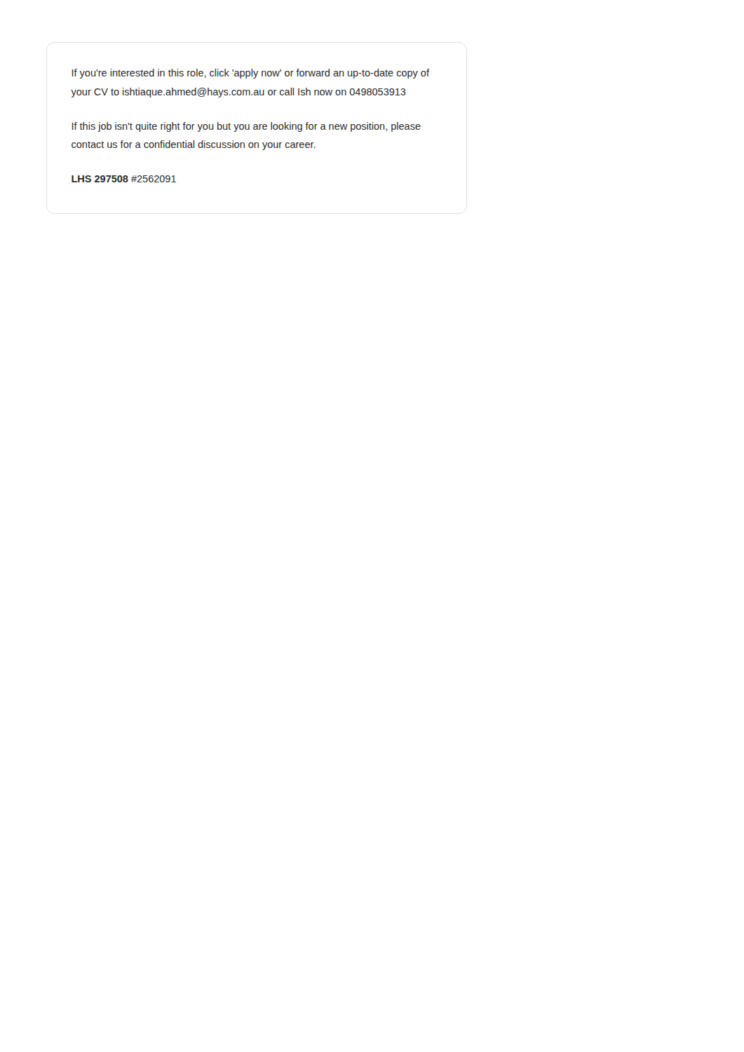If you're interested in this role, click 'apply now' or forward an up-to-date copy of your CV to ishtiaque.ahmed@hays.com.au or call Ish now on 0498053913
If this job isn't quite right for you but you are looking for a new position, please contact us for a confidential discussion on your career.
LHS 297508 #2562091